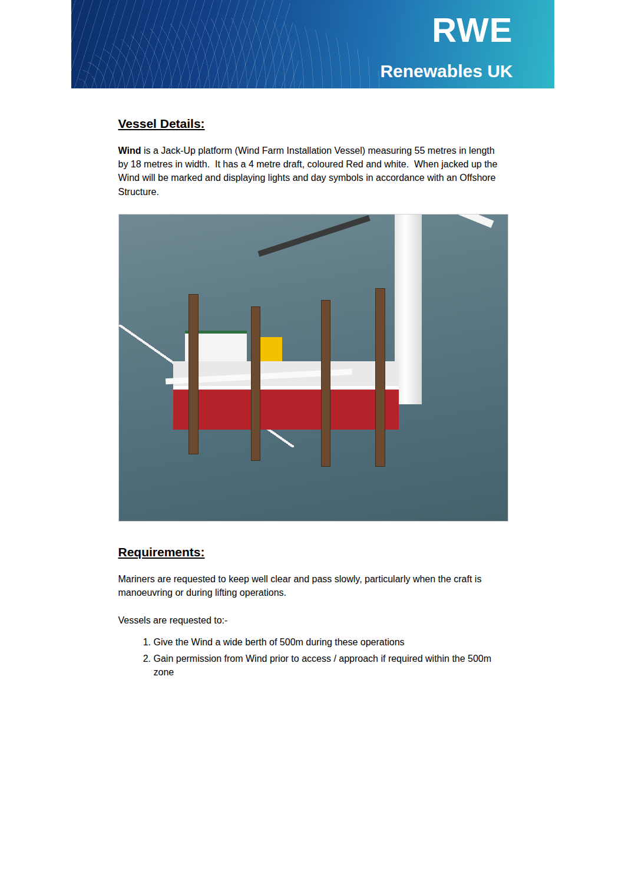RWE
Renewables UK
Vessel Details:
Wind is a Jack-Up platform (Wind Farm Installation Vessel) measuring 55 metres in length by 18 metres in width. It has a 4 metre draft, coloured Red and white. When jacked up the Wind will be marked and displaying lights and day symbols in accordance with an Offshore Structure.
Requirements:
Mariners are requested to keep well clear and pass slowly, particularly when the craft is manoeuvring or during lifting operations.
Vessels are requested to:-
Give the Wind a wide berth of 500m during these operations
Gain permission from Wind prior to access / approach if required within the 500m zone